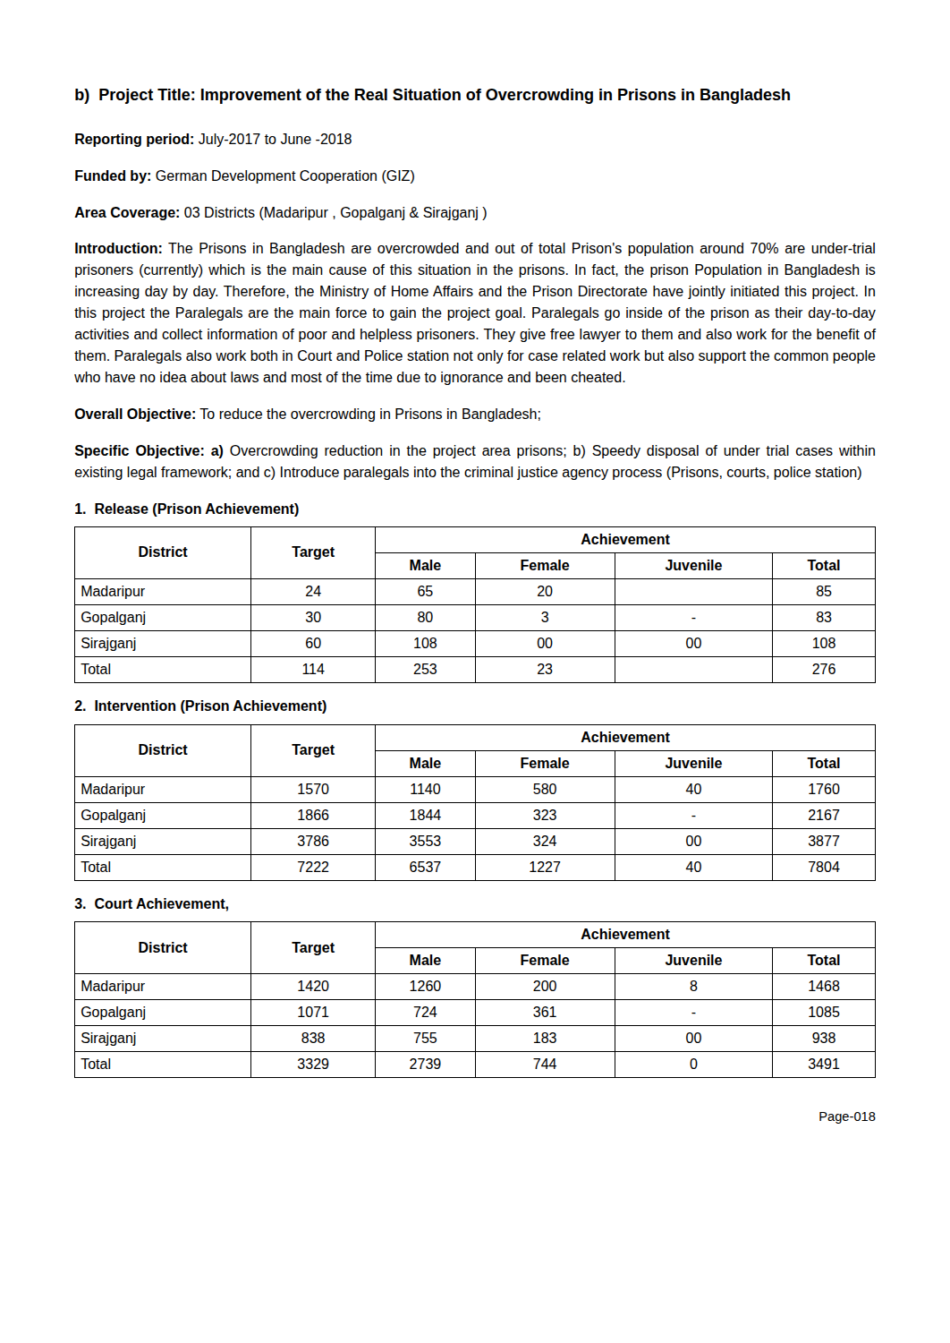b) Project Title: Improvement of the Real Situation of Overcrowding in Prisons in Bangladesh
Reporting period: July-2017 to June -2018
Funded by: German Development Cooperation (GIZ)
Area Coverage: 03 Districts (Madaripur , Gopalganj & Sirajganj )
Introduction: The Prisons in Bangladesh are overcrowded and out of total Prison's population around 70% are under-trial prisoners (currently) which is the main cause of this situation in the prisons. In fact, the prison Population in Bangladesh is increasing day by day. Therefore, the Ministry of Home Affairs and the Prison Directorate have jointly initiated this project. In this project the Paralegals are the main force to gain the project goal. Paralegals go inside of the prison as their day-to-day activities and collect information of poor and helpless prisoners. They give free lawyer to them and also work for the benefit of them. Paralegals also work both in Court and Police station not only for case related work but also support the common people who have no idea about laws and most of the time due to ignorance and been cheated.
Overall Objective: To reduce the overcrowding in Prisons in Bangladesh;
Specific Objective: a) Overcrowding reduction in the project area prisons; b) Speedy disposal of under trial cases within existing legal framework; and c) Introduce paralegals into the criminal justice agency process (Prisons, courts, police station)
Release (Prison Achievement)
| District | Target | Achievement |
| --- | --- | --- |
| Male | Female | Juvenile | Total |
| Madaripur | 24 | 65 | 20 | | 85 |
| Gopalganj | 30 | 80 | 3 | - | 83 |
| Sirajganj | 60 | 108 | 00 | 00 | 108 |
| Total | 114 | 253 | 23 | | 276 |
Intervention (Prison Achievement)
| District | Target | Achievement |
| --- | --- | --- |
| Male | Female | Juvenile | Total |
| Madaripur | 1570 | 1140 | 580 | 40 | 1760 |
| Gopalganj | 1866 | 1844 | 323 | - | 2167 |
| Sirajganj | 3786 | 3553 | 324 | 00 | 3877 |
| Total | 7222 | 6537 | 1227 | 40 | 7804 |
Court Achievement,
| District | Target | Achievement |
| --- | --- | --- |
| Male | Female | Juvenile | Total |
| Madaripur | 1420 | 1260 | 200 | 8 | 1468 |
| Gopalganj | 1071 | 724 | 361 | - | 1085 |
| Sirajganj | 838 | 755 | 183 | 00 | 938 |
| Total | 3329 | 2739 | 744 | 0 | 3491 |
Page-018